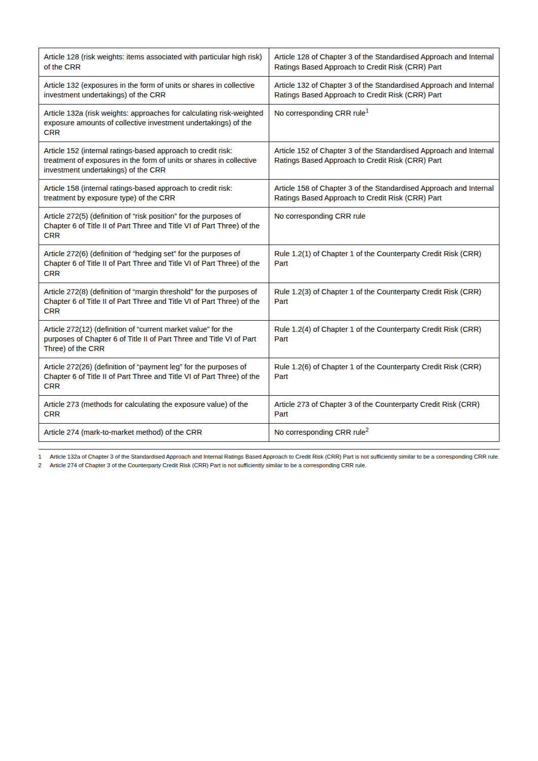| Article 128 (risk weights: items associated with particular high risk) of the CRR | Article 128 of Chapter 3 of the Standardised Approach and Internal Ratings Based Approach to Credit Risk (CRR) Part |
| Article 132 (exposures in the form of units or shares in collective investment undertakings) of the CRR | Article 132 of Chapter 3 of the Standardised Approach and Internal Ratings Based Approach to Credit Risk (CRR) Part |
| Article 132a (risk weights: approaches for calculating risk-weighted exposure amounts of collective investment undertakings) of the CRR | No corresponding CRR rule 1 |
| Article 152 (internal ratings-based approach to credit risk: treatment of exposures in the form of units or shares in collective investment undertakings) of the CRR | Article 152 of Chapter 3 of the Standardised Approach and Internal Ratings Based Approach to Credit Risk (CRR) Part |
| Article 158 (internal ratings-based approach to credit risk: treatment by exposure type) of the CRR | Article 158 of Chapter 3 of the Standardised Approach and Internal Ratings Based Approach to Credit Risk (CRR) Part |
| Article 272(5) (definition of “risk position” for the purposes of Chapter 6 of Title II of Part Three and Title VI of Part Three) of the CRR | No corresponding CRR rule |
| Article 272(6) (definition of “hedging set” for the purposes of Chapter 6 of Title II of Part Three and Title VI of Part Three) of the CRR | Rule 1.2(1) of Chapter 1 of the Counterparty Credit Risk (CRR) Part |
| Article 272(8) (definition of “margin threshold” for the purposes of Chapter 6 of Title II of Part Three and Title VI of Part Three) of the CRR | Rule 1.2(3) of Chapter 1 of the Counterparty Credit Risk (CRR) Part |
| Article 272(12) (definition of “current market value” for the purposes of Chapter 6 of Title II of Part Three and Title VI of Part Three) of the CRR | Rule 1.2(4) of Chapter 1 of the Counterparty Credit Risk (CRR) Part |
| Article 272(26) (definition of “payment leg” for the purposes of Chapter 6 of Title II of Part Three and Title VI of Part Three) of the CRR | Rule 1.2(6) of Chapter 1 of the Counterparty Credit Risk (CRR) Part |
| Article 273 (methods for calculating the exposure value) of the CRR | Article 273 of Chapter 3 of the Counterparty Credit Risk (CRR) Part |
| Article 274 (mark-to-market method) of the CRR | No corresponding CRR rule 2 |
1 Article 132a of Chapter 3 of the Standardised Approach and Internal Ratings Based Approach to Credit Risk (CRR) Part is not sufficiently similar to be a corresponding CRR rule.
2 Article 274 of Chapter 3 of the Counterparty Credit Risk (CRR) Part is not sufficiently similar to be a corresponding CRR rule.